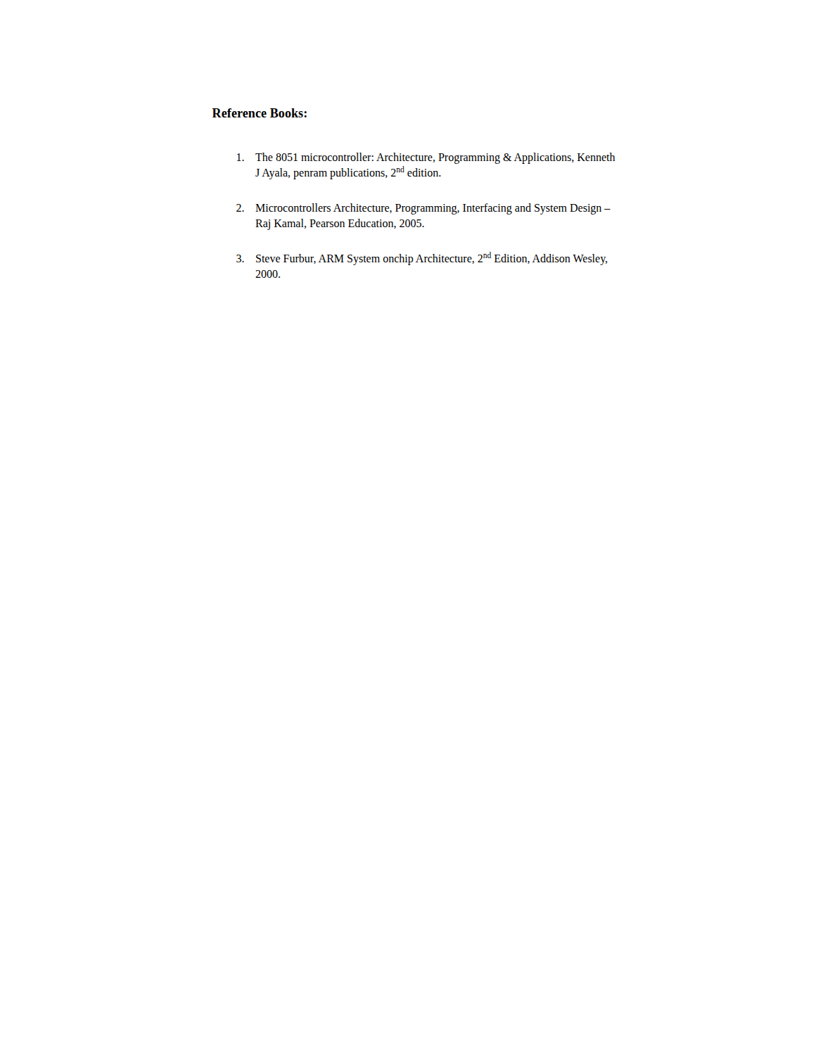Reference Books:
The 8051 microcontroller: Architecture, Programming & Applications, Kenneth J Ayala, penram publications, 2nd edition.
Microcontrollers Architecture, Programming, Interfacing and System Design – Raj Kamal, Pearson Education, 2005.
Steve Furbur, ARM System onchip Architecture, 2nd Edition, Addison Wesley, 2000.